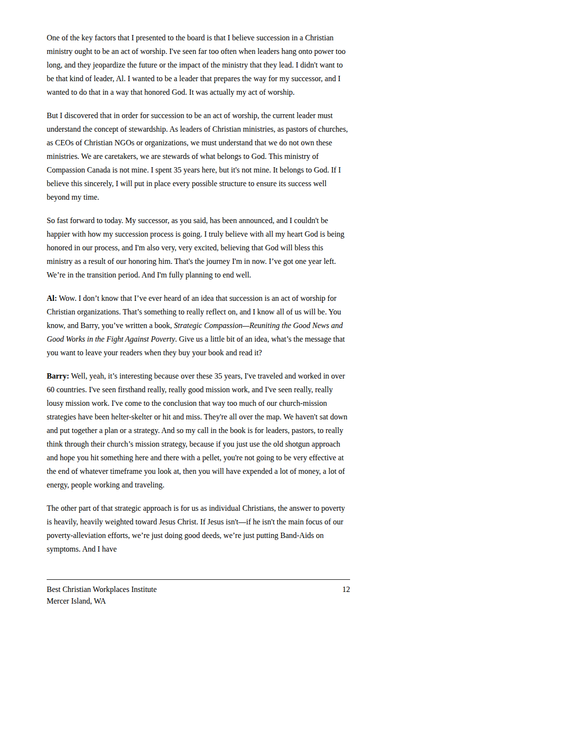One of the key factors that I presented to the board is that I believe succession in a Christian ministry ought to be an act of worship. I've seen far too often when leaders hang onto power too long, and they jeopardize the future or the impact of the ministry that they lead. I didn't want to be that kind of leader, Al. I wanted to be a leader that prepares the way for my successor, and I wanted to do that in a way that honored God. It was actually my act of worship.
But I discovered that in order for succession to be an act of worship, the current leader must understand the concept of stewardship. As leaders of Christian ministries, as pastors of churches, as CEOs of Christian NGOs or organizations, we must understand that we do not own these ministries. We are caretakers, we are stewards of what belongs to God. This ministry of Compassion Canada is not mine. I spent 35 years here, but it's not mine. It belongs to God. If I believe this sincerely, I will put in place every possible structure to ensure its success well beyond my time.
So fast forward to today. My successor, as you said, has been announced, and I couldn't be happier with how my succession process is going. I truly believe with all my heart God is being honored in our process, and I'm also very, very excited, believing that God will bless this ministry as a result of our honoring him. That's the journey I'm in now. I’ve got one year left. We’re in the transition period. And I'm fully planning to end well.
Al: Wow. I don’t know that I’ve ever heard of an idea that succession is an act of worship for Christian organizations. That’s something to really reflect on, and I know all of us will be. You know, and Barry, you’ve written a book, Strategic Compassion—Reuniting the Good News and Good Works in the Fight Against Poverty. Give us a little bit of an idea, what’s the message that you want to leave your readers when they buy your book and read it?
Barry: Well, yeah, it’s interesting because over these 35 years, I've traveled and worked in over 60 countries. I've seen firsthand really, really good mission work, and I've seen really, really lousy mission work. I've come to the conclusion that way too much of our church-mission strategies have been helter-skelter or hit and miss. They're all over the map. We haven't sat down and put together a plan or a strategy. And so my call in the book is for leaders, pastors, to really think through their church’s mission strategy, because if you just use the old shotgun approach and hope you hit something here and there with a pellet, you're not going to be very effective at the end of whatever timeframe you look at, then you will have expended a lot of money, a lot of energy, people working and traveling.
The other part of that strategic approach is for us as individual Christians, the answer to poverty is heavily, heavily weighted toward Jesus Christ. If Jesus isn't—if he isn't the main focus of our poverty-alleviation efforts, we’re just doing good deeds, we’re just putting Band-Aids on symptoms. And I have
Best Christian Workplaces Institute
Mercer Island, WA
12